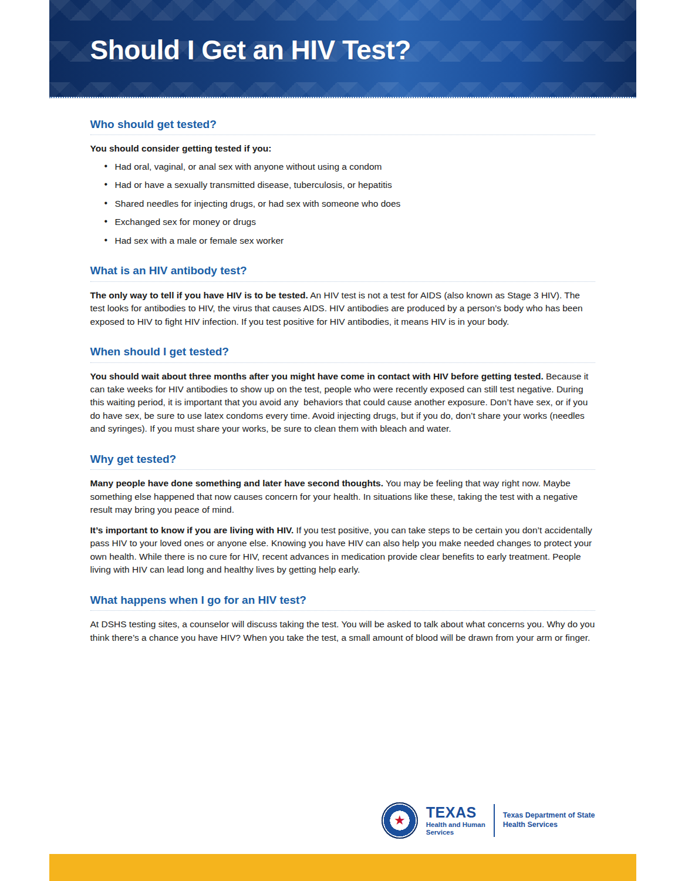Should I Get an HIV Test?
Who should get tested?
You should consider getting tested if you:
Had oral, vaginal, or anal sex with anyone without using a condom
Had or have a sexually transmitted disease, tuberculosis, or hepatitis
Shared needles for injecting drugs, or had sex with someone who does
Exchanged sex for money or drugs
Had sex with a male or female sex worker
What is an HIV antibody test?
The only way to tell if you have HIV is to be tested. An HIV test is not a test for AIDS (also known as Stage 3 HIV). The test looks for antibodies to HIV, the virus that causes AIDS. HIV antibodies are produced by a person’s body who has been exposed to HIV to fight HIV infection. If you test positive for HIV antibodies, it means HIV is in your body.
When should I get tested?
You should wait about three months after you might have come in contact with HIV before getting tested. Because it can take weeks for HIV antibodies to show up on the test, people who were recently exposed can still test negative. During this waiting period, it is important that you avoid any behaviors that could cause another exposure. Don’t have sex, or if you do have sex, be sure to use latex condoms every time. Avoid injecting drugs, but if you do, don’t share your works (needles and syringes). If you must share your works, be sure to clean them with bleach and water.
Why get tested?
Many people have done something and later have second thoughts. You may be feeling that way right now. Maybe something else happened that now causes concern for your health. In situations like these, taking the test with a negative result may bring you peace of mind.
It’s important to know if you are living with HIV. If you test positive, you can take steps to be certain you don’t accidentally pass HIV to your loved ones or anyone else. Knowing you have HIV can also help you make needed changes to protect your own health. While there is no cure for HIV, recent advances in medication provide clear benefits to early treatment. People living with HIV can lead long and healthy lives by getting help early.
What happens when I go for an HIV test?
At DSHS testing sites, a counselor will discuss taking the test. You will be asked to talk about what concerns you. Why do you think there’s a chance you have HIV? When you take the test, a small amount of blood will be drawn from your arm or finger.
TEXAS
Health and Human
Services
Texas Department of State
Health Services